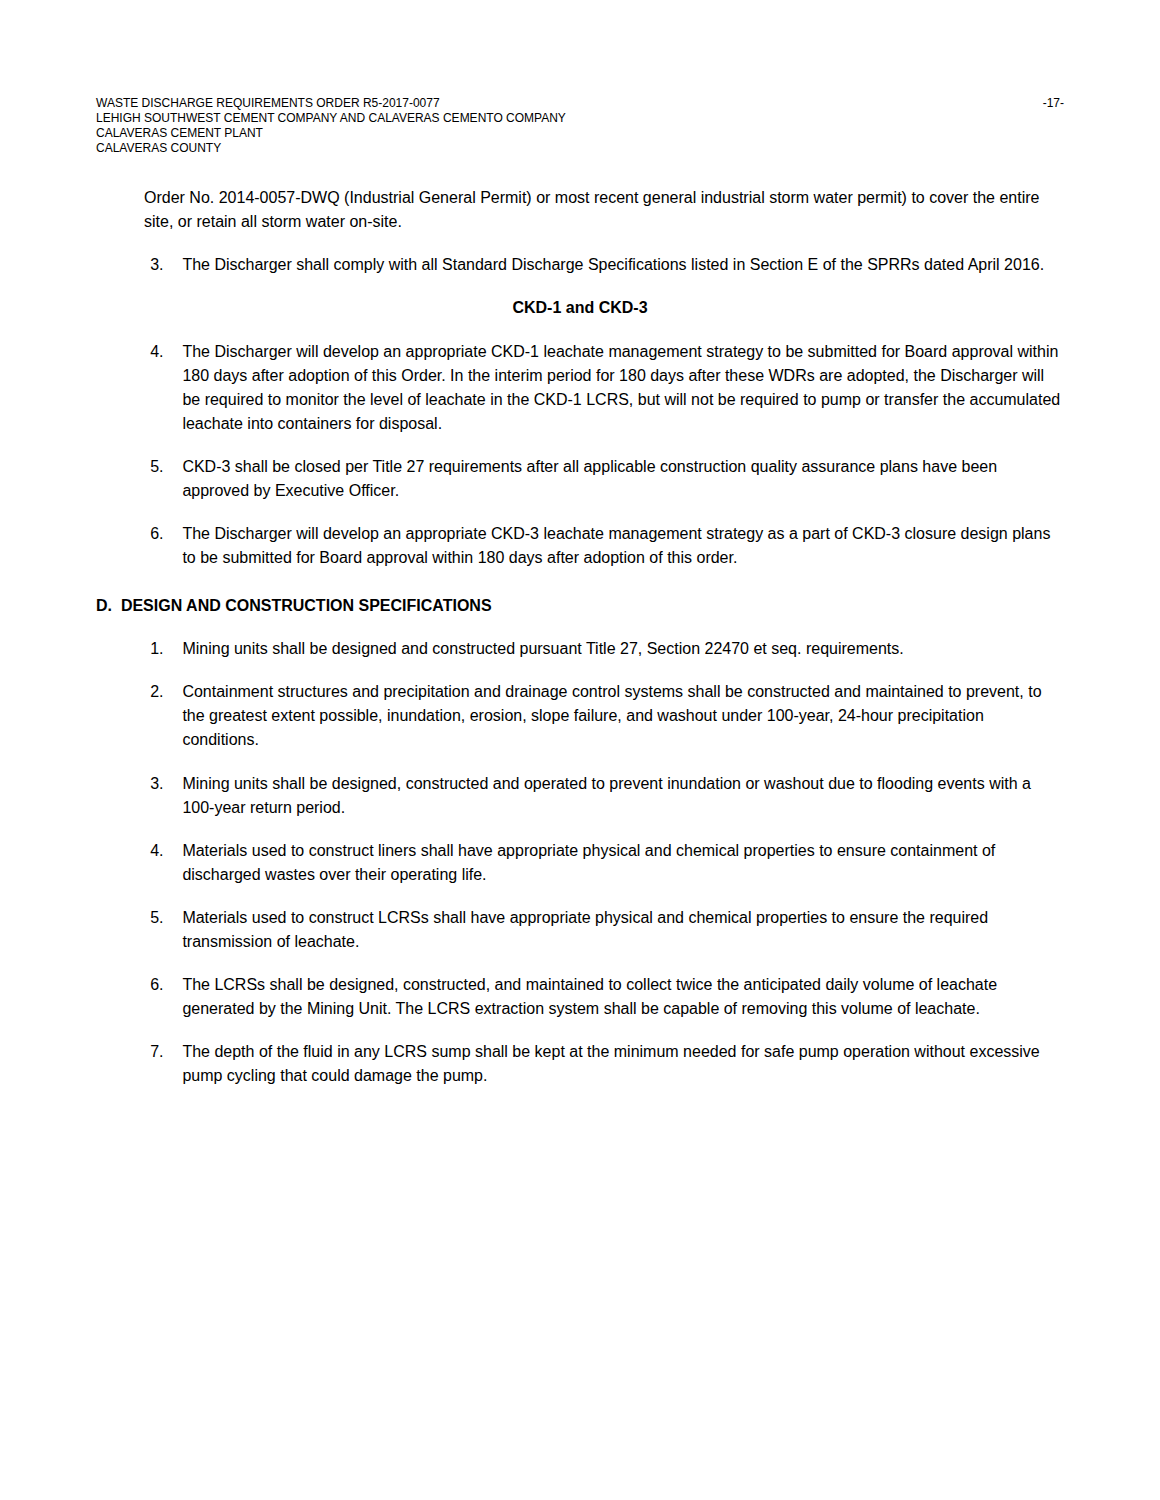-17-
WASTE DISCHARGE REQUIREMENTS ORDER R5-2017-0077
LEHIGH SOUTHWEST CEMENT COMPANY AND CALAVERAS CEMENTO COMPANY
CALAVERAS CEMENT PLANT
CALAVERAS COUNTY
Order No. 2014-0057-DWQ (Industrial General Permit) or most recent general industrial storm water permit) to cover the entire site, or retain all storm water on-site.
The Discharger shall comply with all Standard Discharge Specifications listed in Section E of the SPRRs dated April 2016.
CKD-1 and CKD-3
The Discharger will develop an appropriate CKD-1 leachate management strategy to be submitted for Board approval within 180 days after adoption of this Order. In the interim period for 180 days after these WDRs are adopted, the Discharger will be required to monitor the level of leachate in the CKD-1 LCRS, but will not be required to pump or transfer the accumulated leachate into containers for disposal.
CKD-3 shall be closed per Title 27 requirements after all applicable construction quality assurance plans have been approved by Executive Officer.
The Discharger will develop an appropriate CKD-3 leachate management strategy as a part of CKD-3 closure design plans to be submitted for Board approval within 180 days after adoption of this order.
D. DESIGN AND CONSTRUCTION SPECIFICATIONS
Mining units shall be designed and constructed pursuant Title 27, Section 22470 et seq. requirements.
Containment structures and precipitation and drainage control systems shall be constructed and maintained to prevent, to the greatest extent possible, inundation, erosion, slope failure, and washout under 100-year, 24-hour precipitation conditions.
Mining units shall be designed, constructed and operated to prevent inundation or washout due to flooding events with a 100-year return period.
Materials used to construct liners shall have appropriate physical and chemical properties to ensure containment of discharged wastes over their operating life.
Materials used to construct LCRSs shall have appropriate physical and chemical properties to ensure the required transmission of leachate.
The LCRSs shall be designed, constructed, and maintained to collect twice the anticipated daily volume of leachate generated by the Mining Unit. The LCRS extraction system shall be capable of removing this volume of leachate.
The depth of the fluid in any LCRS sump shall be kept at the minimum needed for safe pump operation without excessive pump cycling that could damage the pump.